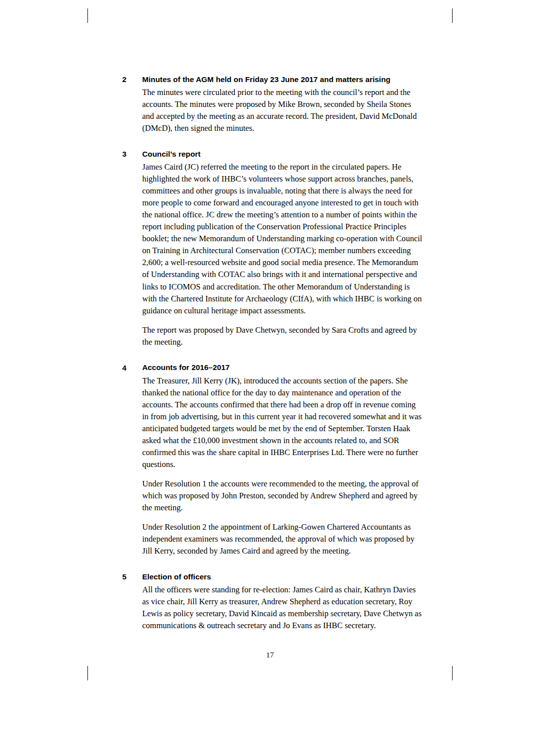2
Minutes of the AGM held on Friday 23 June 2017 and matters arising
The minutes were circulated prior to the meeting with the council’s report and the accounts. The minutes were proposed by Mike Brown, seconded by Sheila Stones and accepted by the meeting as an accurate record. The president, David McDonald (DMcD), then signed the minutes.
3
Council’s report
James Caird (JC) referred the meeting to the report in the circulated papers. He highlighted the work of IHBC’s volunteers whose support across branches, panels, committees and other groups is invaluable, noting that there is always the need for more people to come forward and encouraged anyone interested to get in touch with the national office. JC drew the meeting’s attention to a number of points within the report including publication of the Conservation Professional Practice Principles booklet; the new Memorandum of Understanding marking co-operation with Council on Training in Architectural Conservation (COTAC); member numbers exceeding 2,600; a well-resourced website and good social media presence. The Memorandum of Understanding with COTAC also brings with it and international perspective and links to ICOMOS and accreditation. The other Memorandum of Understanding is with the Chartered Institute for Archaeology (CIfA), with which IHBC is working on guidance on cultural heritage impact assessments.
The report was proposed by Dave Chetwyn, seconded by Sara Crofts and agreed by the meeting.
4
Accounts for 2016–2017
The Treasurer, Jill Kerry (JK), introduced the accounts section of the papers. She thanked the national office for the day to day maintenance and operation of the accounts. The accounts confirmed that there had been a drop off in revenue coming in from job advertising, but in this current year it had recovered somewhat and it was anticipated budgeted targets would be met by the end of September. Torsten Haak asked what the £10,000 investment shown in the accounts related to, and SOR confirmed this was the share capital in IHBC Enterprises Ltd. There were no further questions.
Under Resolution 1 the accounts were recommended to the meeting, the approval of which was proposed by John Preston, seconded by Andrew Shepherd and agreed by the meeting.
Under Resolution 2 the appointment of Larking-Gowen Chartered Accountants as independent examiners was recommended, the approval of which was proposed by Jill Kerry, seconded by James Caird and agreed by the meeting.
5
Election of officers
All the officers were standing for re-election: James Caird as chair, Kathryn Davies as vice chair, Jill Kerry as treasurer, Andrew Shepherd as education secretary, Roy Lewis as policy secretary, David Kincaid as membership secretary, Dave Chetwyn as communications & outreach secretary and Jo Evans as IHBC secretary.
17